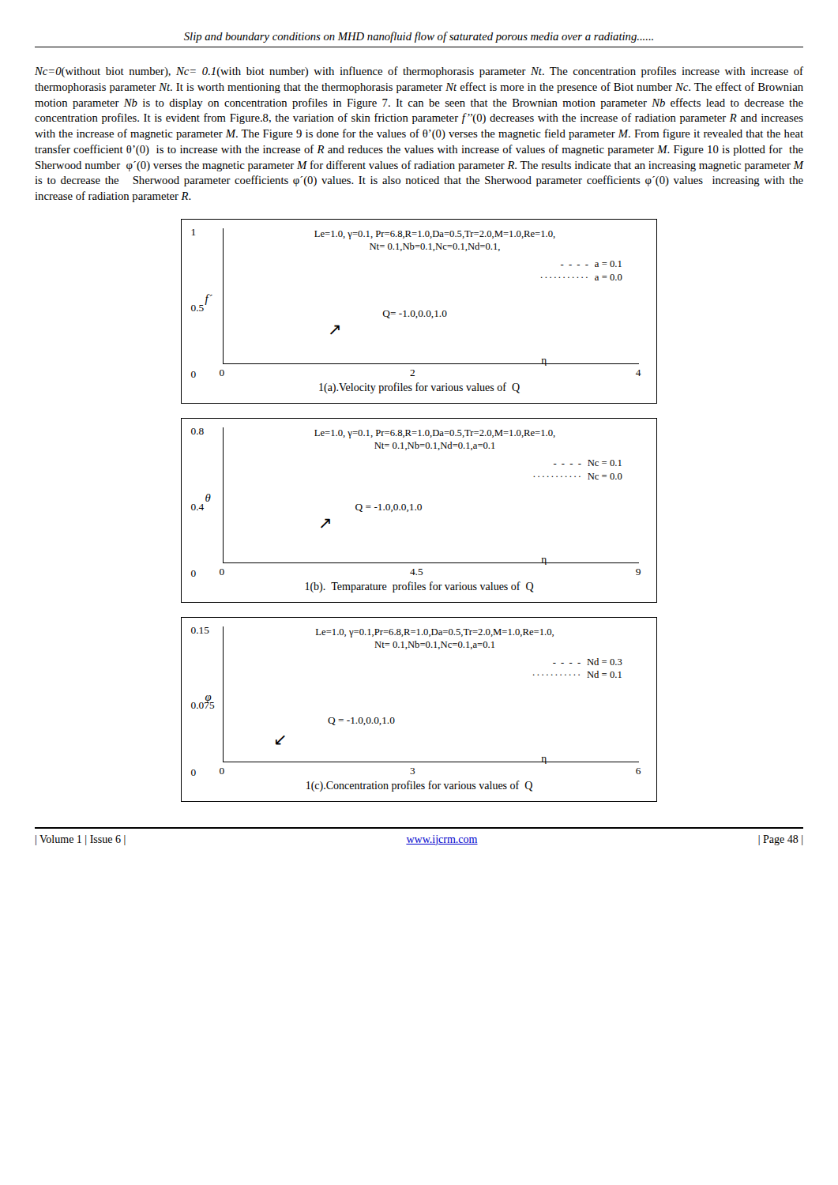Slip and boundary conditions on MHD nanofluid flow of saturated porous media over a radiating......
Nc=0(without biot number), Nc= 0.1(with biot number) with influence of thermophorasis parameter Nt. The concentration profiles increase with increase of thermophorasis parameter Nt. It is worth mentioning that the thermophorasis parameter Nt effect is more in the presence of Biot number Nc. The effect of Brownian motion parameter Nb is to display on concentration profiles in Figure 7. It can be seen that the Brownian motion parameter Nb effects lead to decrease the concentration profiles. It is evident from Figure.8, the variation of skin friction parameter f’’(0) decreases with the increase of radiation parameter R and increases with the increase of magnetic parameter M. The Figure 9 is done for the values of θ’(0) verses the magnetic field parameter M. From figure it revealed that the heat transfer coefficient θ’(0) is to increase with the increase of R and reduces the values with increase of values of magnetic parameter M. Figure 10 is plotted for the Sherwood number φ´(0) verses the magnetic parameter M for different values of radiation parameter R. The results indicate that an increasing magnetic parameter M is to decrease the Sherwood parameter coefficients φ´(0) values. It is also noticed that the Sherwood parameter coefficients φ´(0) values increasing with the increase of radiation parameter R.
1 0.5 0 f´
Le=1.0, γ=0.1, Pr=6.8,R=1.0,Da=0.5,Tr=2.0,M=1.0,Re=1.0,
Nt= 0.1,Nb=0.1,Nc=0.1,Nd=0.1,
- - - - a = 0.1
··········· a = 0.0
Q= -1.0,0.0,1.0 ↗ 0 2 4 η
1(a).Velocity profiles for various values of Q
0.8 0.4 0 θ
Le=1.0, γ=0.1, Pr=6.8,R=1.0,Da=0.5,Tr=2.0,M=1.0,Re=1.0,
Nt= 0.1,Nb=0.1,Nd=0.1,a=0.1
- - - - Nc = 0.1
··········· Nc = 0.0
Q = -1.0,0.0,1.0 ↗ 0 4.5 9 η
1(b). Temparature profiles for various values of Q
0.15 0.075 0 φ
Le=1.0, γ=0.1,Pr=6.8,R=1.0,Da=0.5,Tr=2.0,M=1.0,Re=1.0,
Nt= 0.1,Nb=0.1,Nc=0.1,a=0.1
- - - - Nd = 0.3
··········· Nd = 0.1
Q = -1.0,0.0,1.0 ↙ 0 3 6 η
1(c).Concentration profiles for various values of Q
| Volume 1 | Issue 6 | www.ijcrm.com | Page 48 |